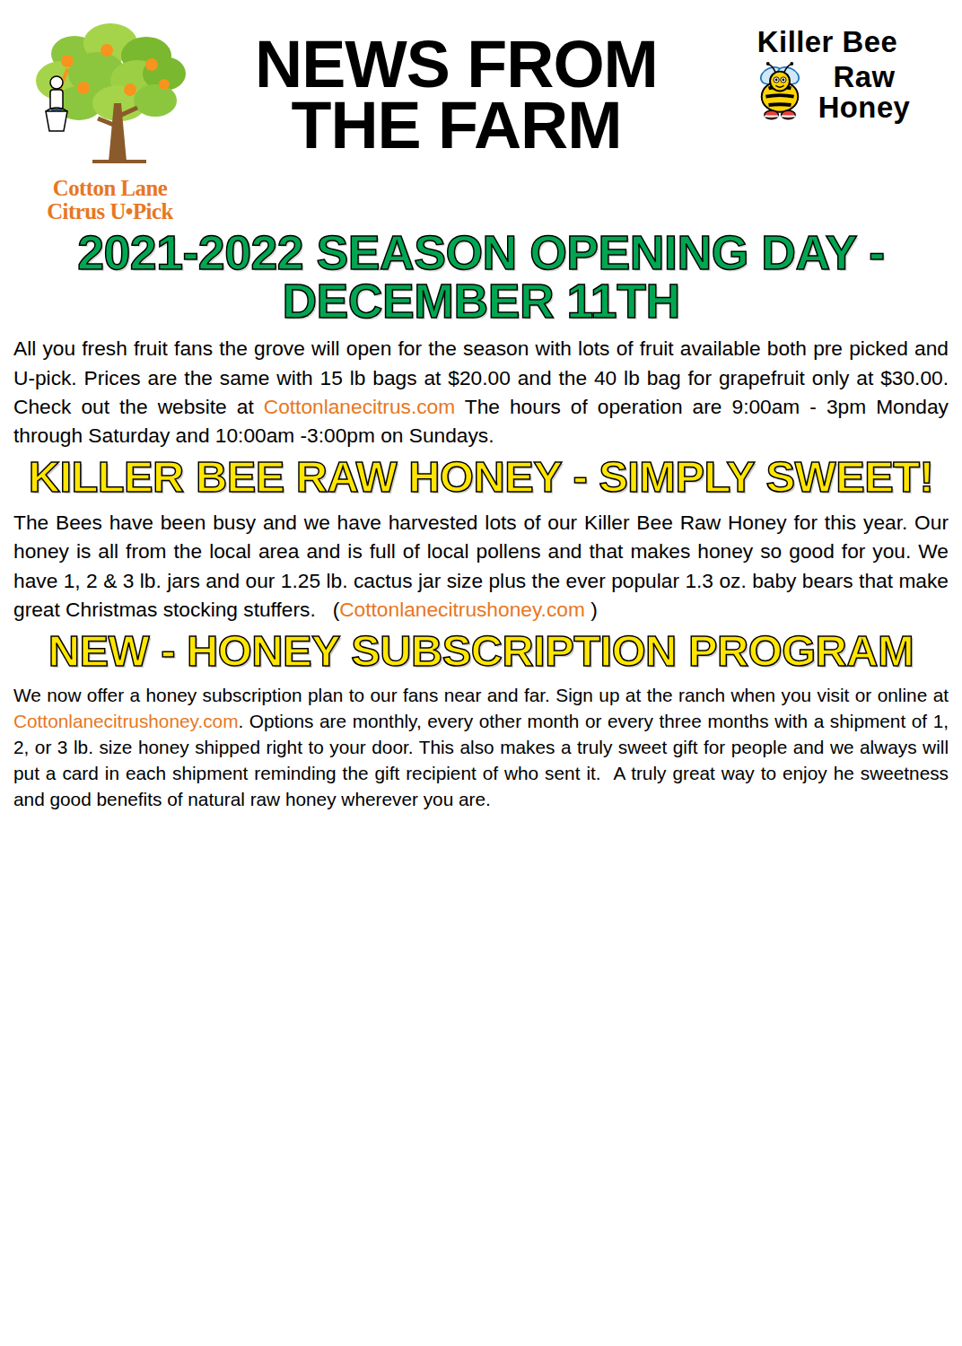Cotton Lane
Citrus U•Pick
News From
The Farm
Killer Bee
Raw
Honey
2021-2022 Season Opening Day - December 11th
All you fresh fruit fans the grove will open for the season with lots of fruit available both pre picked and U-pick. Prices are the same with 15 lb bags at $20.00 and the 40 lb bag for grapefruit only at $30.00. Check out the website at Cottonlanecitrus.com The hours of operation are 9:00am - 3pm Monday through Saturday and 10:00am -3:00pm on Sundays.
Killer Bee Raw Honey - Simply Sweet!
The Bees have been busy and we have harvested lots of our Killer Bee Raw Honey for this year. Our honey is all from the local area and is full of local pollens and that makes honey so good for you. We have 1, 2 & 3 lb. jars and our 1.25 lb. cactus jar size plus the ever popular 1.3 oz. baby bears that make great Christmas stocking stuffers. (Cottonlanecitrushoney.com )
New - Honey Subscription Program
We now offer a honey subscription plan to our fans near and far. Sign up at the ranch when you visit or online at Cottonlanecitrushoney.com. Options are monthly, every other month or every three months with a shipment of 1, 2, or 3 lb. size honey shipped right to your door. This also makes a truly sweet gift for people and we always will put a card in each shipment reminding the gift recipient of who sent it. A truly great way to enjoy he sweetness and good benefits of natural raw honey wherever you are.